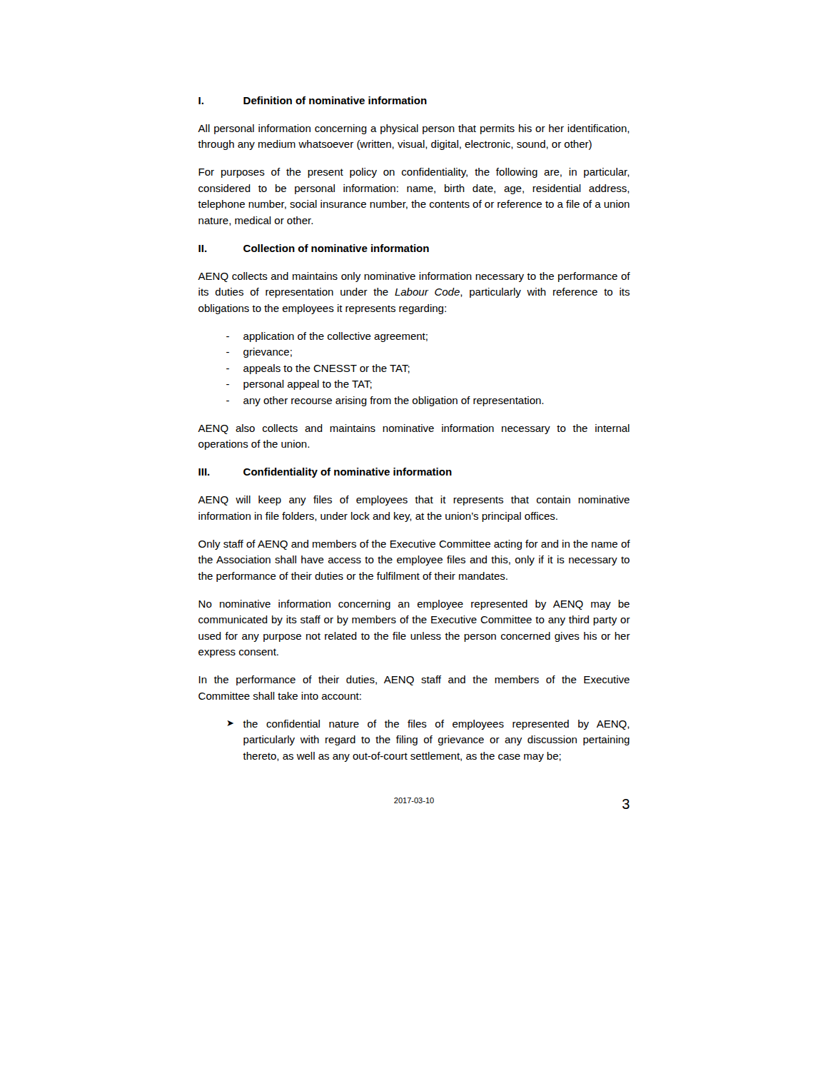I. Definition of nominative information
All personal information concerning a physical person that permits his or her identification, through any medium whatsoever (written, visual, digital, electronic, sound, or other)
For purposes of the present policy on confidentiality, the following are, in particular, considered to be personal information: name, birth date, age, residential address, telephone number, social insurance number, the contents of or reference to a file of a union nature, medical or other.
II. Collection of nominative information
AENQ collects and maintains only nominative information necessary to the performance of its duties of representation under the Labour Code, particularly with reference to its obligations to the employees it represents regarding:
application of the collective agreement;
grievance;
appeals to the CNESST or the TAT;
personal appeal to the TAT;
any other recourse arising from the obligation of representation.
AENQ also collects and maintains nominative information necessary to the internal operations of the union.
III. Confidentiality of nominative information
AENQ will keep any files of employees that it represents that contain nominative information in file folders, under lock and key, at the union’s principal offices.
Only staff of AENQ and members of the Executive Committee acting for and in the name of the Association shall have access to the employee files and this, only if it is necessary to the performance of their duties or the fulfilment of their mandates.
No nominative information concerning an employee represented by AENQ may be communicated by its staff or by members of the Executive Committee to any third party or used for any purpose not related to the file unless the person concerned gives his or her express consent.
In the performance of their duties, AENQ staff and the members of the Executive Committee shall take into account:
the confidential nature of the files of employees represented by AENQ, particularly with regard to the filing of grievance or any discussion pertaining thereto, as well as any out-of-court settlement, as the case may be;
2017-03-10
3